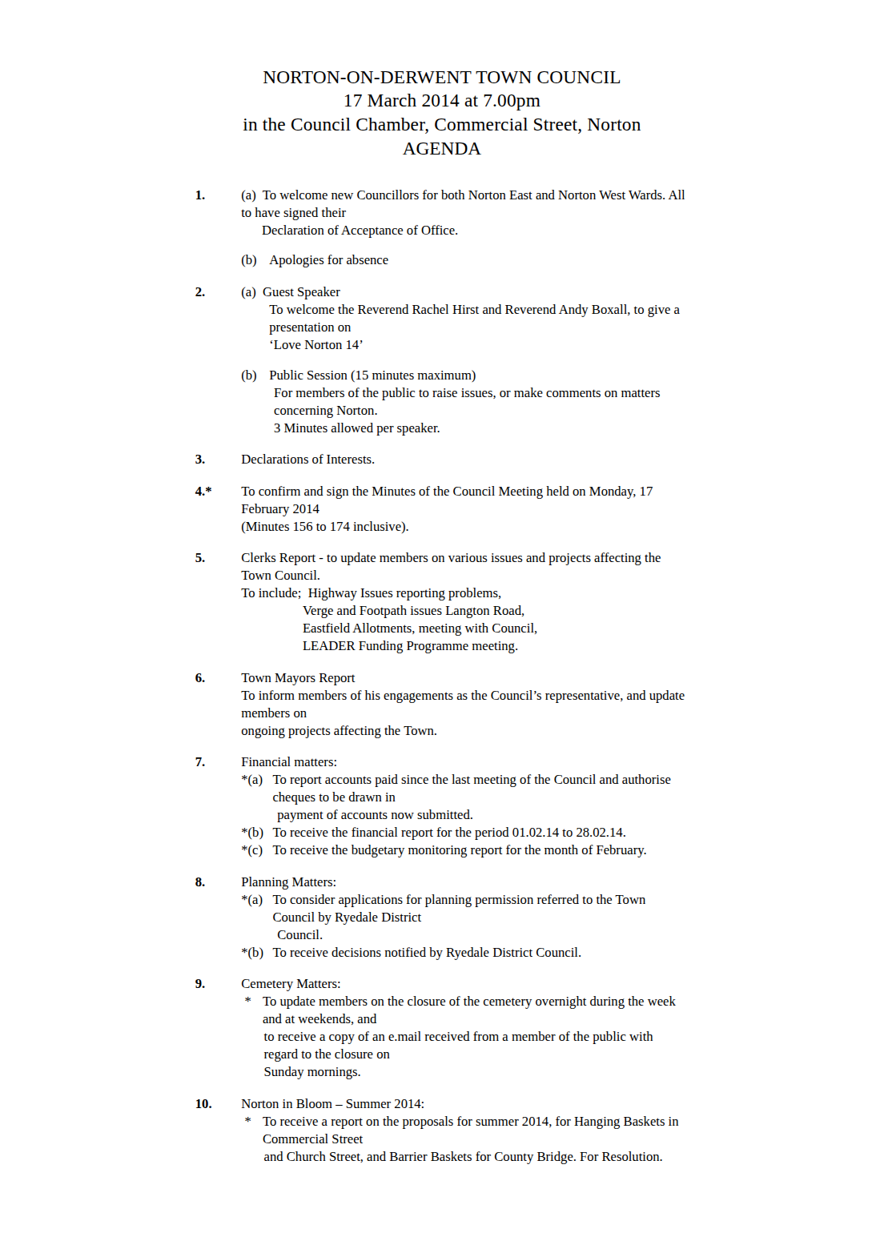NORTON-ON-DERWENT TOWN COUNCIL 17 March 2014 at 7.00pm in the Council Chamber, Commercial Street, Norton
AGENDA
1. (a) To welcome new Councillors for both Norton East and Norton West Wards. All to have signed their
Declaration of Acceptance of Office. (b) Apologies for absence
2. (a) Guest Speaker
To welcome the Reverend Rachel Hirst and Reverend Andy Boxall, to give a presentation on
‘Love Norton 14’ (b) Public Session (15 minutes maximum)
For members of the public to raise issues, or make comments on matters concerning Norton.
3 Minutes allowed per speaker.
3. Declarations of Interests.
4.* To confirm and sign the Minutes of the Council Meeting held on Monday, 17 February 2014
(Minutes 156 to 174 inclusive).
5. Clerks Report - to update members on various issues and projects affecting the Town Council.
To include; Highway Issues reporting problems, Verge and Footpath issues Langton Road, Eastfield Allotments, meeting with Council, LEADER Funding Programme meeting.
6. Town Mayors Report
To inform members of his engagements as the Council’s representative, and update members on
ongoing projects affecting the Town.
7. Financial matters: *(a) To report accounts paid since the last meeting of the Council and authorise cheques to be drawn in
payment of accounts now submitted. *(b) To receive the financial report for the period 01.02.14 to 28.02.14. *(c) To receive the budgetary monitoring report for the month of February.
8. Planning Matters: *(a) To consider applications for planning permission referred to the Town Council by Ryedale District
Council. *(b) To receive decisions notified by Ryedale District Council.
9. Cemetery Matters: *To update members on the closure of the cemetery overnight during the week and at weekends, and
to receive a copy of an e.mail received from a member of the public with regard to the closure on
Sunday mornings.
10. Norton in Bloom – Summer 2014: *To receive a report on the proposals for summer 2014, for Hanging Baskets in Commercial Street
and Church Street, and Barrier Baskets for County Bridge. For Resolution.